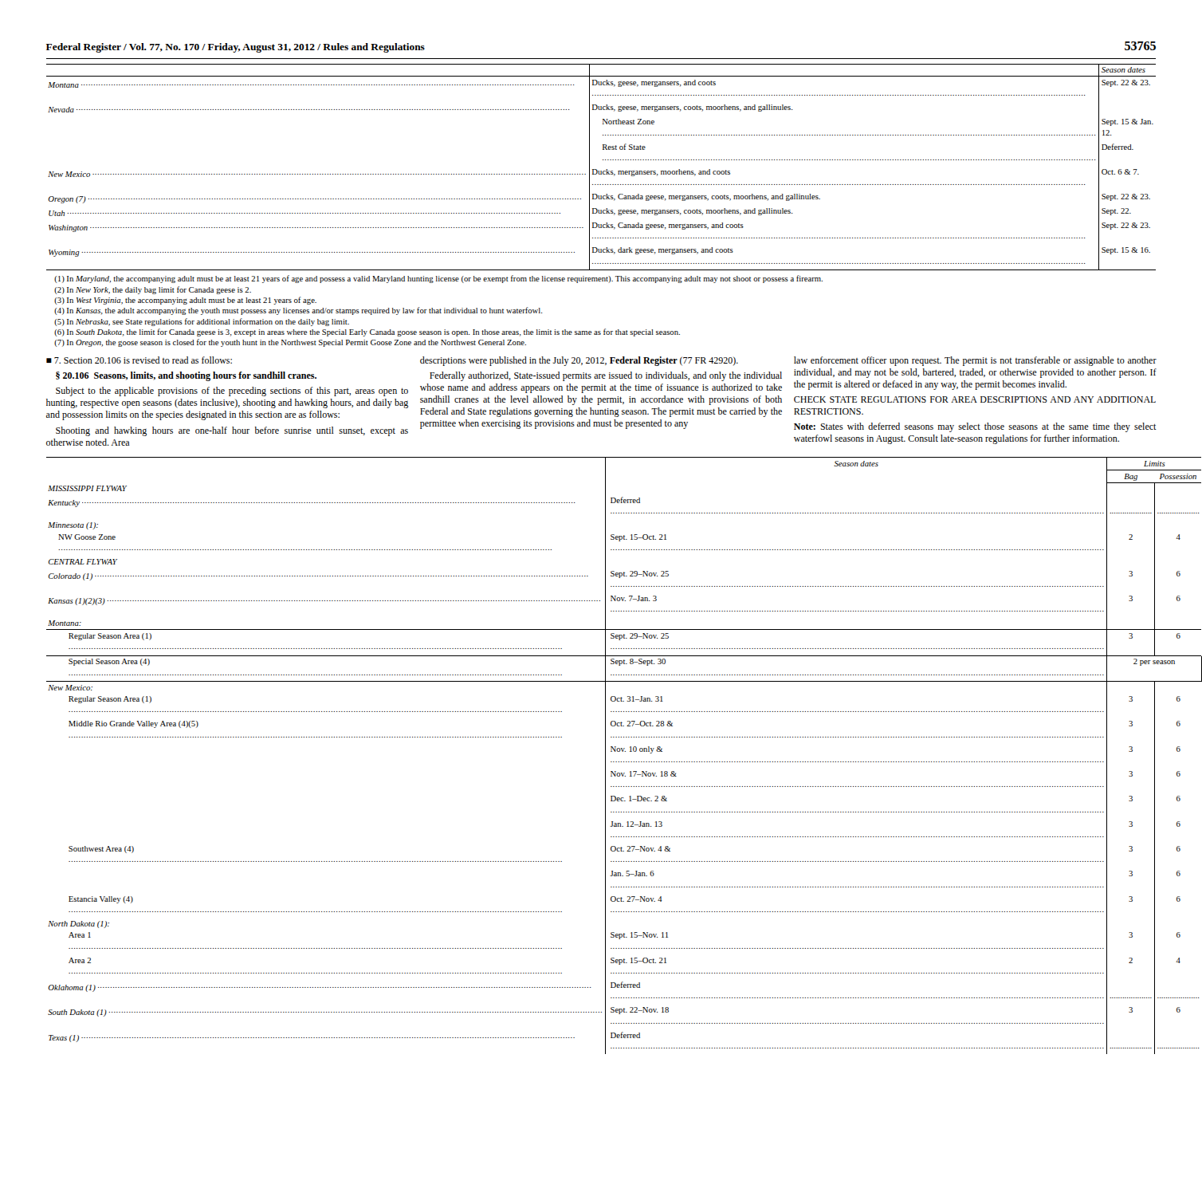Federal Register / Vol. 77, No. 170 / Friday, August 31, 2012 / Rules and Regulations
53765
| | | Season dates |
| --- | --- | --- |
| Montana | Ducks, geese, mergansers, and coots | Sept. 22 & 23. |
| Nevada | Ducks, geese, mergansers, coots, moorhens, and gallinules. | |
| | Northeast Zone | Sept. 15 & Jan. 12. |
| | Rest of State | Deferred. |
| New Mexico | Ducks, mergansers, moorhens, and coots | Oct. 6 & 7. |
| Oregon (7) | Ducks, Canada geese, mergansers, coots, moorhens, and gallinules. | Sept. 22 & 23. |
| Utah | Ducks, geese, mergansers, coots, moorhens, and gallinules. | Sept. 22. |
| Washington | Ducks, Canada geese, mergansers, and coots | Sept. 22 & 23. |
| Wyoming | Ducks, dark geese, mergansers, and coots | Sept. 15 & 16. |
(1) In Maryland, the accompanying adult must be at least 21 years of age and possess a valid Maryland hunting license (or be exempt from the license requirement). This accompanying adult may not shoot or possess a firearm.
(2) In New York, the daily bag limit for Canada geese is 2.
(3) In West Virginia, the accompanying adult must be at least 21 years of age.
(4) In Kansas, the adult accompanying the youth must possess any licenses and/or stamps required by law for that individual to hunt waterfowl.
(5) In Nebraska, see State regulations for additional information on the daily bag limit.
(6) In South Dakota, the limit for Canada geese is 3, except in areas where the Special Early Canada goose season is open. In those areas, the limit is the same as for that special season.
(7) In Oregon, the goose season is closed for the youth hunt in the Northwest Special Permit Goose Zone and the Northwest General Zone.
■ 7. Section 20.106 is revised to read as follows:
§ 20.106 Seasons, limits, and shooting hours for sandhill cranes.
Subject to the applicable provisions of the preceding sections of this part, areas open to hunting, respective open seasons (dates inclusive), shooting and hawking hours, and daily bag and possession limits on the species designated in this section are as follows:
Shooting and hawking hours are one-half hour before sunrise until sunset, except as otherwise noted. Area
descriptions were published in the July 20, 2012, Federal Register (77 FR 42920).
Federally authorized, State-issued permits are issued to individuals, and only the individual whose name and address appears on the permit at the time of issuance is authorized to take sandhill cranes at the level allowed by the permit, in accordance with provisions of both Federal and State regulations governing the hunting season. The permit must be carried by the permittee when exercising its provisions and must be presented to any
law enforcement officer upon request. The permit is not transferable or assignable to another individual, and may not be sold, bartered, traded, or otherwise provided to another person. If the permit is altered or defaced in any way, the permit becomes invalid.
CHECK STATE REGULATIONS FOR AREA DESCRIPTIONS AND ANY ADDITIONAL RESTRICTIONS.
Note: States with deferred seasons may select those seasons at the same time they select waterfowl seasons in August. Consult late-season regulations for further information.
| | Season dates | Limits |
| --- | --- | --- |
| Bag | Possession |
| MISSISSIPPI FLYWAY | | | |
| Kentucky | Deferred | | |
| Minnesota (1): | | | |
| NW Goose Zone | Sept. 15–Oct. 21 | 2 | 4 |
| CENTRAL FLYWAY | | | |
| Colorado (1) | Sept. 29–Nov. 25 | 3 | 6 |
| Kansas (1)(2)(3) | Nov. 7–Jan. 3 | 3 | 6 |
| Montana: | | | |
| Regular Season Area (1) | Sept. 29–Nov. 25 | 3 | 6 |
| Special Season Area (4) | Sept. 8–Sept. 30 | 2 per season |
| New Mexico: | | | |
| Regular Season Area (1) | Oct. 31–Jan. 31 | 3 | 6 |
| Middle Rio Grande Valley Area (4)(5) | Oct. 27–Oct. 28 & | 3 | 6 |
| | Nov. 10 only & | 3 | 6 |
| | Nov. 17–Nov. 18 & | 3 | 6 |
| | Dec. 1–Dec. 2 & | 3 | 6 |
| | Jan. 12–Jan. 13 | 3 | 6 |
| Southwest Area (4) | Oct. 27–Nov. 4 & | 3 | 6 |
| | Jan. 5–Jan. 6 | 3 | 6 |
| Estancia Valley (4) | Oct. 27–Nov. 4 | 3 | 6 |
| North Dakota (1): | | | |
| Area 1 | Sept. 15–Nov. 11 | 3 | 6 |
| Area 2 | Sept. 15–Oct. 21 | 2 | 4 |
| Oklahoma (1) | Deferred | | |
| South Dakota (1) | Sept. 22–Nov. 18 | 3 | 6 |
| Texas (1) | Deferred | | |